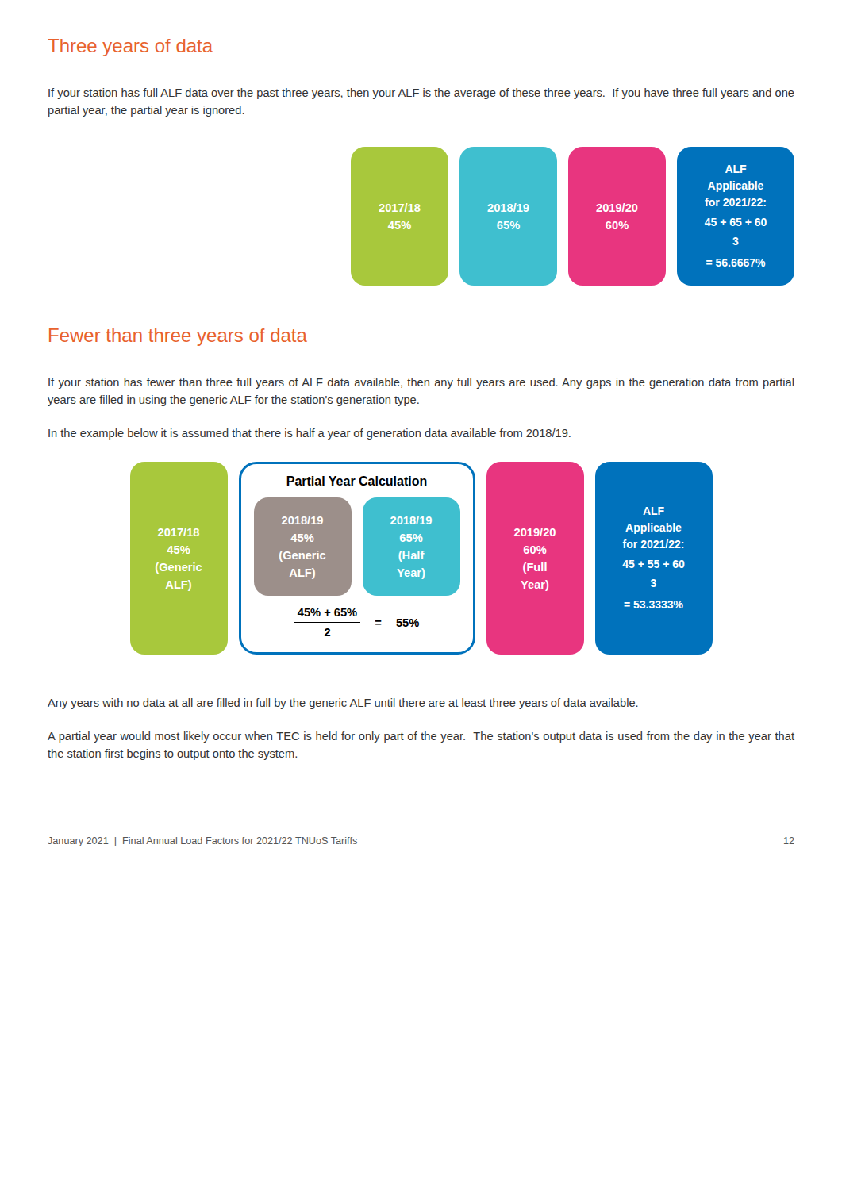Three years of data
If your station has full ALF data over the past three years, then your ALF is the average of these three years. If you have three full years and one partial year, the partial year is ignored.
2017/18 45%
2018/19 65%
2019/20 60%
ALF Applicable for 2021/22: 45 + 65 + 60 3 = 56.6667%
Fewer than three years of data
If your station has fewer than three full years of ALF data available, then any full years are used. Any gaps in the generation data from partial years are filled in using the generic ALF for the station's generation type.
In the example below it is assumed that there is half a year of generation data available from 2018/19.
2017/18 45% (Generic ALF)
Partial Year Calculation
2018/19 45% (Generic ALF)
2018/19 65% (Half Year)
45% + 65% 2 = 55%
2019/20 60% (Full Year)
ALF Applicable for 2021/22: 45 + 55 + 60 3 = 53.3333%
Any years with no data at all are filled in full by the generic ALF until there are at least three years of data available.
A partial year would most likely occur when TEC is held for only part of the year. The station's output data is used from the day in the year that the station first begins to output onto the system.
January 2021 | Final Annual Load Factors for 2021/22 TNUoS Tariffs 12